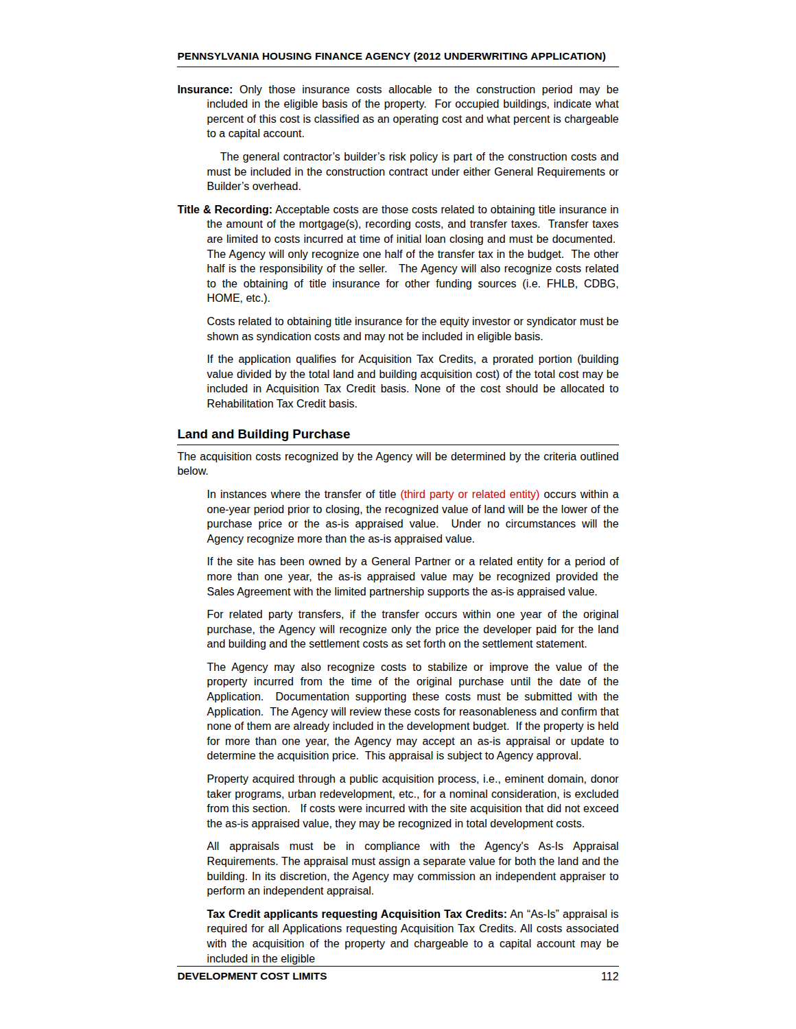PENNSYLVANIA HOUSING FINANCE AGENCY (2012 UNDERWRITING APPLICATION)
Insurance: Only those insurance costs allocable to the construction period may be included in the eligible basis of the property. For occupied buildings, indicate what percent of this cost is classified as an operating cost and what percent is chargeable to a capital account.
The general contractor’s builder’s risk policy is part of the construction costs and must be included in the construction contract under either General Requirements or Builder’s overhead.
Title & Recording: Acceptable costs are those costs related to obtaining title insurance in the amount of the mortgage(s), recording costs, and transfer taxes. Transfer taxes are limited to costs incurred at time of initial loan closing and must be documented. The Agency will only recognize one half of the transfer tax in the budget. The other half is the responsibility of the seller. The Agency will also recognize costs related to the obtaining of title insurance for other funding sources (i.e. FHLB, CDBG, HOME, etc.).
Costs related to obtaining title insurance for the equity investor or syndicator must be shown as syndication costs and may not be included in eligible basis.
If the application qualifies for Acquisition Tax Credits, a prorated portion (building value divided by the total land and building acquisition cost) of the total cost may be included in Acquisition Tax Credit basis. None of the cost should be allocated to Rehabilitation Tax Credit basis.
Land and Building Purchase
The acquisition costs recognized by the Agency will be determined by the criteria outlined below.
In instances where the transfer of title (third party or related entity) occurs within a one-year period prior to closing, the recognized value of land will be the lower of the purchase price or the as-is appraised value. Under no circumstances will the Agency recognize more than the as-is appraised value.
If the site has been owned by a General Partner or a related entity for a period of more than one year, the as-is appraised value may be recognized provided the Sales Agreement with the limited partnership supports the as-is appraised value.
For related party transfers, if the transfer occurs within one year of the original purchase, the Agency will recognize only the price the developer paid for the land and building and the settlement costs as set forth on the settlement statement.
The Agency may also recognize costs to stabilize or improve the value of the property incurred from the time of the original purchase until the date of the Application. Documentation supporting these costs must be submitted with the Application. The Agency will review these costs for reasonableness and confirm that none of them are already included in the development budget. If the property is held for more than one year, the Agency may accept an as-is appraisal or update to determine the acquisition price. This appraisal is subject to Agency approval.
Property acquired through a public acquisition process, i.e., eminent domain, donor taker programs, urban redevelopment, etc., for a nominal consideration, is excluded from this section. If costs were incurred with the site acquisition that did not exceed the as-is appraised value, they may be recognized in total development costs.
All appraisals must be in compliance with the Agency's As-Is Appraisal Requirements. The appraisal must assign a separate value for both the land and the building. In its discretion, the Agency may commission an independent appraiser to perform an independent appraisal.
Tax Credit applicants requesting Acquisition Tax Credits: An “As-Is” appraisal is required for all Applications requesting Acquisition Tax Credits. All costs associated with the acquisition of the property and chargeable to a capital account may be included in the eligible
DEVELOPMENT COST LIMITS 112